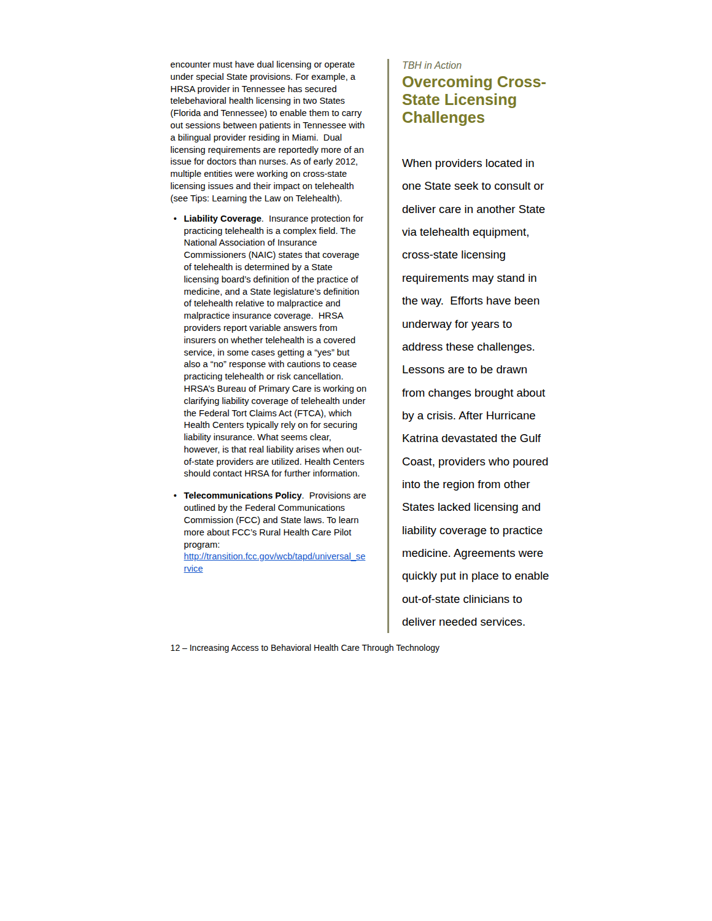encounter must have dual licensing or operate under special State provisions. For example, a HRSA provider in Tennessee has secured telebehavioral health licensing in two States (Florida and Tennessee) to enable them to carry out sessions between patients in Tennessee with a bilingual provider residing in Miami. Dual licensing requirements are reportedly more of an issue for doctors than nurses. As of early 2012, multiple entities were working on cross-state licensing issues and their impact on telehealth (see Tips: Learning the Law on Telehealth).
Liability Coverage. Insurance protection for practicing telehealth is a complex field. The National Association of Insurance Commissioners (NAIC) states that coverage of telehealth is determined by a State licensing board’s definition of the practice of medicine, and a State legislature’s definition of telehealth relative to malpractice and malpractice insurance coverage. HRSA providers report variable answers from insurers on whether telehealth is a covered service, in some cases getting a “yes” but also a “no” response with cautions to cease practicing telehealth or risk cancellation. HRSA’s Bureau of Primary Care is working on clarifying liability coverage of telehealth under the Federal Tort Claims Act (FTCA), which Health Centers typically rely on for securing liability insurance. What seems clear, however, is that real liability arises when out-of-state providers are utilized. Health Centers should contact HRSA for further information.
Telecommunications Policy. Provisions are outlined by the Federal Communications Commission (FCC) and State laws. To learn more about FCC’s Rural Health Care Pilot program:
http://transition.fcc.gov/wcb/tapd/universal_service
TBH in Action
Overcoming Cross-State Licensing Challenges
When providers located in one State seek to consult or deliver care in another State via telehealth equipment, cross-state licensing requirements may stand in the way. Efforts have been underway for years to address these challenges. Lessons are to be drawn from changes brought about by a crisis. After Hurricane Katrina devastated the Gulf Coast, providers who poured into the region from other States lacked licensing and liability coverage to practice medicine. Agreements were quickly put in place to enable out-of-state clinicians to deliver needed services.
12 – Increasing Access to Behavioral Health Care Through Technology